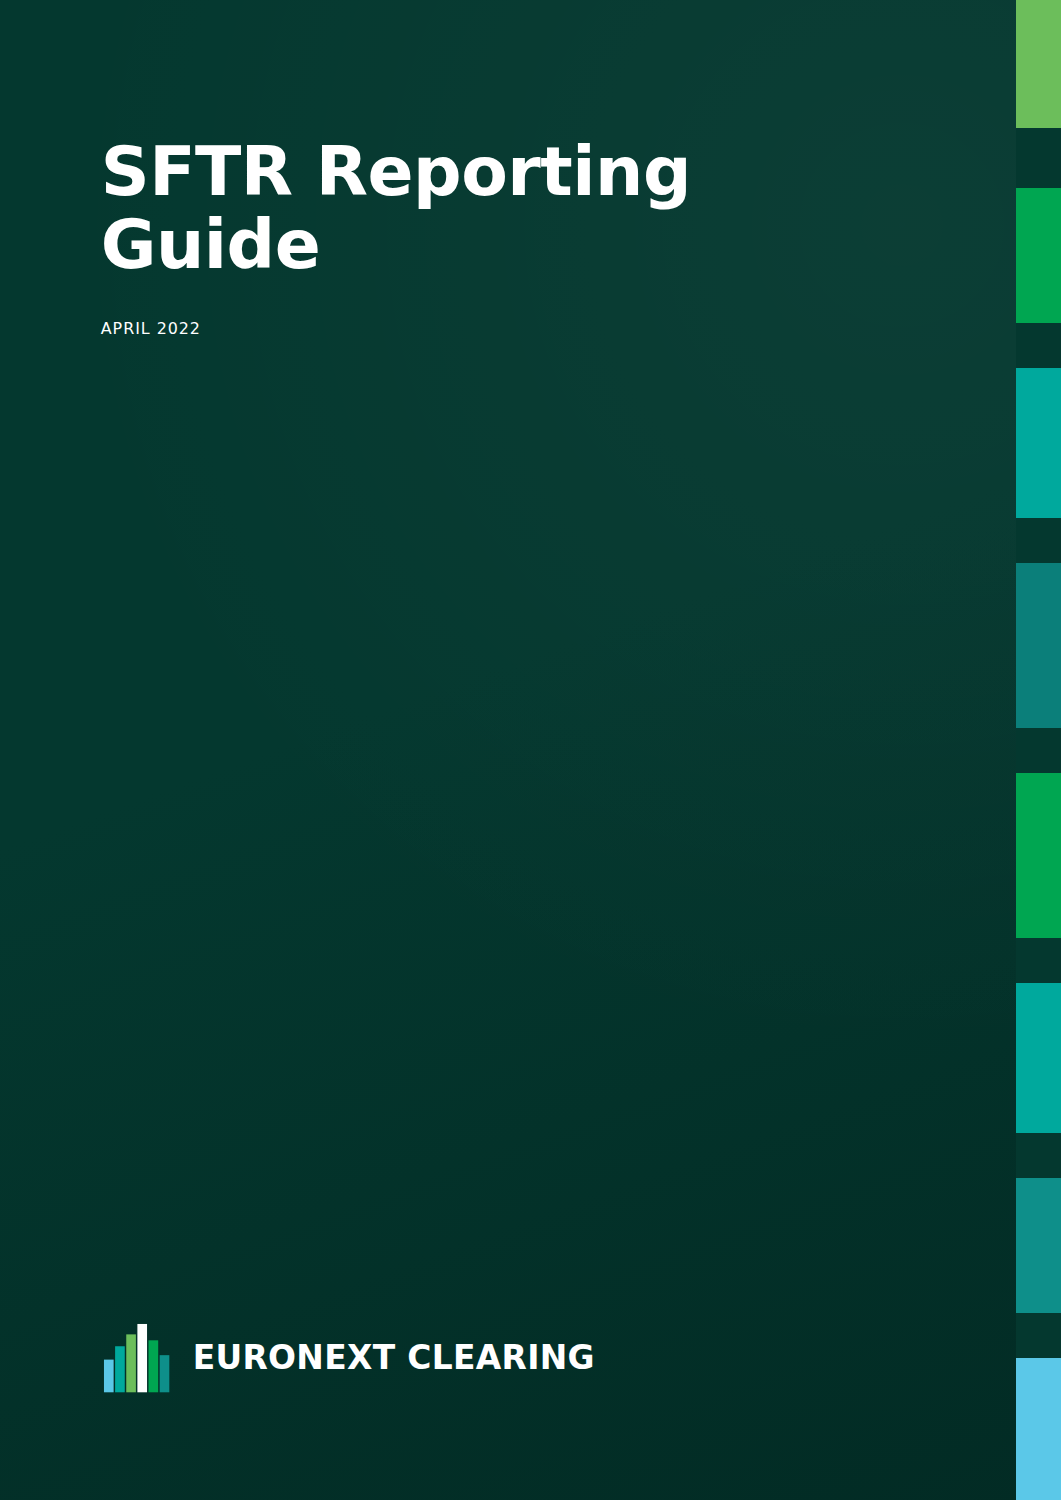SFTR Reporting Guide
APRIL 2022
EURONEXT CLEARING